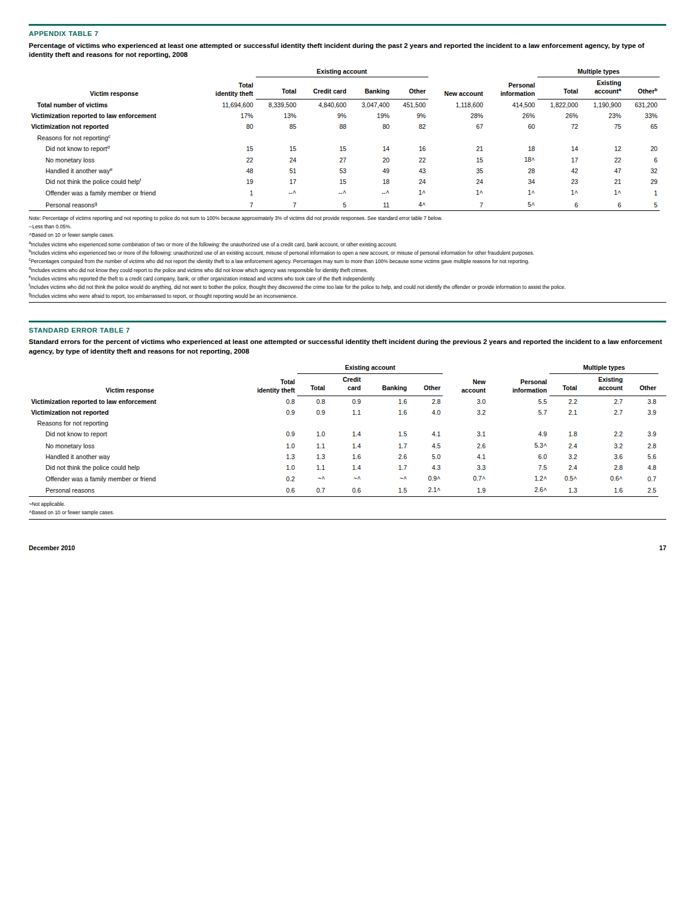Appendix Table 7
Percentage of victims who experienced at least one attempted or successful identity theft incident during the past 2 years and reported the incident to a law enforcement agency, by type of identity theft and reasons for not reporting, 2008
| Victim response | Total identity theft | Existing account | New account | Personal information | Multiple types |
| --- | --- | --- | --- | --- | --- |
| Total | Credit card | Banking | Other | Total | Existing account a | Other b |
| Total number of victims | 11,694,600 | 8,339,500 | 4,840,600 | 3,047,400 | 451,500 | 1,118,600 | 414,500 | 1,822,000 | 1,190,900 | 631,200 |
| Victimization reported to law enforcement | 17% | 13% | 9% | 19% | 9% | 28% | 26% | 26% | 23% | 33% |
| Victimization not reported | 80 | 85 | 88 | 80 | 82 | 67 | 60 | 72 | 75 | 65 |
| Reasons for not reporting c | | | | | | | | | | |
| Did not know to report d | 15 | 15 | 15 | 14 | 16 | 21 | 18 | 14 | 12 | 20 |
| No monetary loss | 22 | 24 | 27 | 20 | 22 | 15 | 18 ^ | 17 | 22 | 6 |
| Handled it another way e | 48 | 51 | 53 | 49 | 43 | 35 | 28 | 42 | 47 | 32 |
| Did not think the police could help f | 19 | 17 | 15 | 18 | 24 | 24 | 34 | 23 | 21 | 29 |
| Offender was a family member or friend | 1 | -- ^ | -- ^ | -- ^ | 1 ^ | 1 ^ | 1 ^ | 1 ^ | 1 ^ | 1 |
| Personal reasons g | 7 | 7 | 5 | 11 | 4 ^ | 7 | 5 ^ | 6 | 6 | 5 |
Note: Percentage of victims reporting and not reporting to police do not sum to 100% because approximately 3% of victims did not provide responses. See standard error table 7 below.
--Less than 0.05%.
^Based on 10 or fewer sample cases.
aIncludes victims who experienced some combination of two or more of the following: the unauthorized use of a credit card, bank account, or other existing account.
bIncludes victims who experienced two or more of the following: unauthorized use of an existing account, misuse of personal information to open a new account, or misuse of personal information for other fraudulent purposes.
cPercentages computed from the number of victims who did not report the identity theft to a law enforcement agency. Percentages may sum to more than 100% because some victims gave multiple reasons for not reporting.
dIncludes victims who did not know they could report to the police and victims who did not know which agency was responsible for identity theft crimes.
eIncludes victims who reported the theft to a credit card company, bank, or other organization instead and victims who took care of the theft independently.
fIncludes victims who did not think the police would do anything, did not want to bother the police, thought they discovered the crime too late for the police to help, and could not identify the offender or provide information to assist the police.
gIncludes victims who were afraid to report, too embarrassed to report, or thought reporting would be an inconvenience.
Standard Error Table 7
Standard errors for the percent of victims who experienced at least one attempted or successful identity theft incident during the previous 2 years and reported the incident to a law enforcement agency, by type of identity theft and reasons for not reporting, 2008
| Victim response | Total identity theft | Existing account | New account | Personal information | Multiple types |
| --- | --- | --- | --- | --- | --- |
| Total | Credit card | Banking | Other | Total | Existing account | Other |
| Victimization reported to law enforcement | 0.8 | 0.8 | 0.9 | 1.6 | 2.8 | 3.0 | 5.5 | 2.2 | 2.7 | 3.8 |
| Victimization not reported | 0.9 | 0.9 | 1.1 | 1.6 | 4.0 | 3.2 | 5.7 | 2.1 | 2.7 | 3.9 |
| Reasons for not reporting | | | | | | | | | | |
| Did not know to report | 0.9 | 1.0 | 1.4 | 1.5 | 4.1 | 3.1 | 4.9 | 1.8 | 2.2 | 3.9 |
| No monetary loss | 1.0 | 1.1 | 1.4 | 1.7 | 4.5 | 2.6 | 5.3 ^ | 2.4 | 3.2 | 2.8 |
| Handled it another way | 1.3 | 1.3 | 1.6 | 2.6 | 5.0 | 4.1 | 6.0 | 3.2 | 3.6 | 5.6 |
| Did not think the police could help | 1.0 | 1.1 | 1.4 | 1.7 | 4.3 | 3.3 | 7.5 | 2.4 | 2.8 | 4.8 |
| Offender was a family member or friend | 0.2 | ~ ^ | ~ ^ | ~ ^ | 0.9 ^ | 0.7 ^ | 1.2 ^ | 0.5 ^ | 0.6 ^ | 0.7 |
| Personal reasons | 0.6 | 0.7 | 0.6 | 1.5 | 2.1 ^ | 1.9 | 2.6 ^ | 1.3 | 1.6 | 2.5 |
~Not applicable.
^Based on 10 or fewer sample cases.
December 2010 17